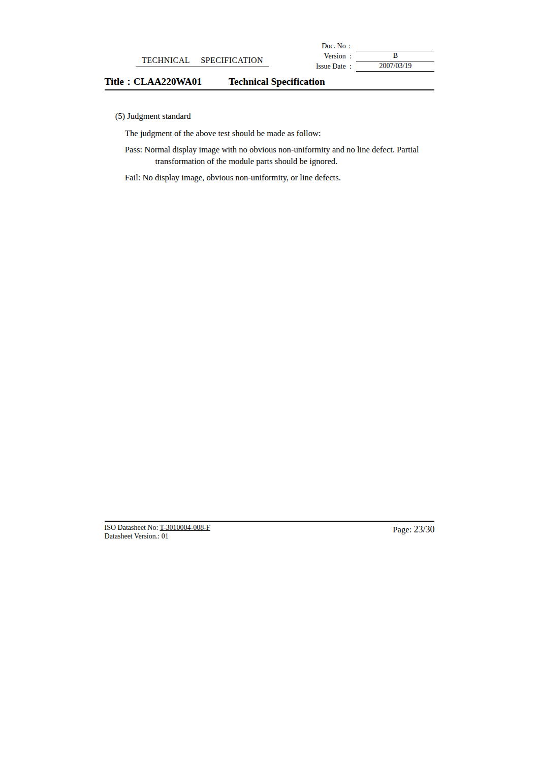TECHNICAL SPECIFICATION
| Doc. No | ： | |
| Version | ： | B |
| Issue Date | ： | 2007/03/19 |
Title：CLAA220WA01 Technical Specification
(5) Judgment standard
The judgment of the above test should be made as follow:
Pass: Normal display image with no obvious non-uniformity and no line defect. Partial transformation of the module parts should be ignored.
Fail: No display image, obvious non-uniformity, or line defects.
ISO Datasheet No: T-3010004-008-F
Datasheet Version.: 01
Page: 23/30